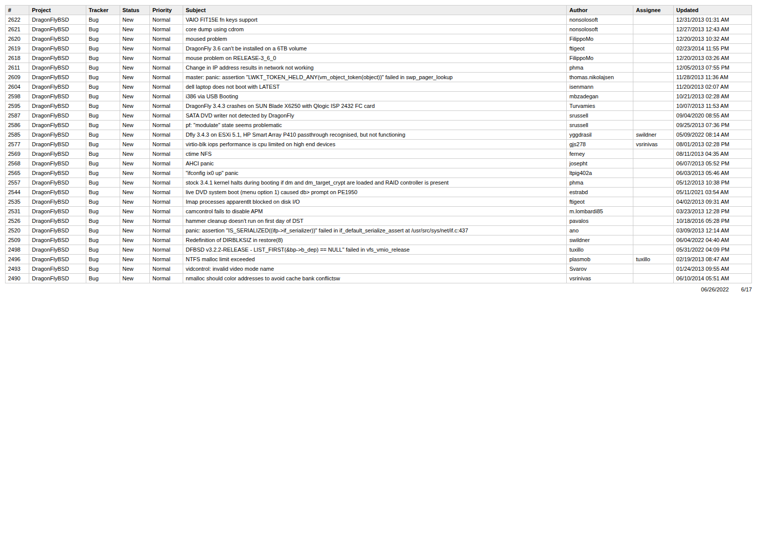| # | Project | Tracker | Status | Priority | Subject | Author | Assignee | Updated |
| --- | --- | --- | --- | --- | --- | --- | --- | --- |
| 2622 | DragonFlyBSD | Bug | New | Normal | VAIO FIT15E fn keys support | nonsolosoft | | 12/31/2013 01:31 AM |
| 2621 | DragonFlyBSD | Bug | New | Normal | core dump using cdrom | nonsolosoft | | 12/27/2013 12:43 AM |
| 2620 | DragonFlyBSD | Bug | New | Normal | moused problem | FilippoMo | | 12/20/2013 10:32 AM |
| 2619 | DragonFlyBSD | Bug | New | Normal | DragonFly 3.6 can't be installed on a 6TB volume | ftigeot | | 02/23/2014 11:55 PM |
| 2618 | DragonFlyBSD | Bug | New | Normal | mouse problem on RELEASE-3_6_0 | FilippoMo | | 12/20/2013 03:26 AM |
| 2611 | DragonFlyBSD | Bug | New | Normal | Change in IP address results in network not working | phma | | 12/05/2013 07:55 PM |
| 2609 | DragonFlyBSD | Bug | New | Normal | master: panic: assertion "LWKT_TOKEN_HELD_ANY(vm_object_token(object))" failed in swp_pager_lookup | thomas.nikolajsen | | 11/28/2013 11:36 AM |
| 2604 | DragonFlyBSD | Bug | New | Normal | dell laptop does not boot with LATEST | isenmann | | 11/20/2013 02:07 AM |
| 2598 | DragonFlyBSD | Bug | New | Normal | i386 via USB Booting | mbzadegan | | 10/21/2013 02:28 AM |
| 2595 | DragonFlyBSD | Bug | New | Normal | DragonFly 3.4.3 crashes on SUN Blade X6250 with Qlogic ISP 2432 FC card | Turvamies | | 10/07/2013 11:53 AM |
| 2587 | DragonFlyBSD | Bug | New | Normal | SATA DVD writer not detected by DragonFly | srussell | | 09/04/2020 08:55 AM |
| 2586 | DragonFlyBSD | Bug | New | Normal | pf: "modulate" state seems problematic | srussell | | 09/25/2013 07:36 PM |
| 2585 | DragonFlyBSD | Bug | New | Normal | Dfly 3.4.3 on ESXi 5.1, HP Smart Array P410 passthrough recognised, but not functioning | yggdrasil | swildner | 05/09/2022 08:14 AM |
| 2577 | DragonFlyBSD | Bug | New | Normal | virtio-blk iops performance is cpu limited on high end devices | gjs278 | vsrinivas | 08/01/2013 02:28 PM |
| 2569 | DragonFlyBSD | Bug | New | Normal | ctime NFS | ferney | | 08/11/2013 04:35 AM |
| 2568 | DragonFlyBSD | Bug | New | Normal | AHCI panic | josepht | | 06/07/2013 05:52 PM |
| 2565 | DragonFlyBSD | Bug | New | Normal | "ifconfig ix0 up" panic | ltpig402a | | 06/03/2013 05:46 AM |
| 2557 | DragonFlyBSD | Bug | New | Normal | stock 3.4.1 kernel halts during booting if dm and dm_target_crypt are loaded and RAID controller is present | phma | | 05/12/2013 10:38 PM |
| 2544 | DragonFlyBSD | Bug | New | Normal | live DVD system boot (menu option 1) caused db> prompt on PE1950 | estrabd | | 05/11/2021 03:54 AM |
| 2535 | DragonFlyBSD | Bug | New | Normal | Imap processes apparentlt blocked on disk I/O | ftigeot | | 04/02/2013 09:31 AM |
| 2531 | DragonFlyBSD | Bug | New | Normal | camcontrol fails to disable APM | m.lombardi85 | | 03/23/2013 12:28 PM |
| 2526 | DragonFlyBSD | Bug | New | Normal | hammer cleanup doesn't run on first day of DST | pavalos | | 10/18/2016 05:28 PM |
| 2520 | DragonFlyBSD | Bug | New | Normal | panic: assertion "IS_SERIALIZED((ifp->if_serializer))" failed in if_default_serialize_assert at /usr/src/sys/net/if.c:437 | ano | | 03/09/2013 12:14 AM |
| 2509 | DragonFlyBSD | Bug | New | Normal | Redefinition of DIRBLKSIZ in restore(8) | swildner | | 06/04/2022 04:40 AM |
| 2498 | DragonFlyBSD | Bug | New | Normal | DFBSD v3.2.2-RELEASE - LIST_FIRST(&bp->b_dep) == NULL" failed in vfs_vmio_release | tuxillo | | 05/31/2022 04:09 PM |
| 2496 | DragonFlyBSD | Bug | New | Normal | NTFS malloc limit exceeded | plasmob | tuxillo | 02/19/2013 08:47 AM |
| 2493 | DragonFlyBSD | Bug | New | Normal | vidcontrol: invalid video mode name | Svarov | | 01/24/2013 09:55 AM |
| 2490 | DragonFlyBSD | Bug | New | Normal | nmalloc should color addresses to avoid cache bank conflictsw | vsrinivas | | 06/10/2014 05:51 AM |
06/26/2022 6/17